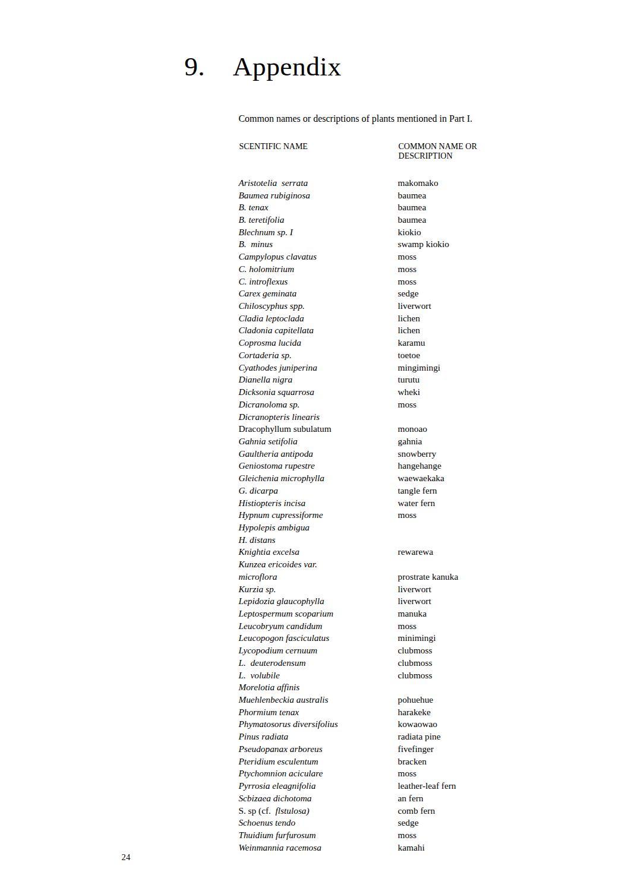9. Appendix
Common names or descriptions of plants mentioned in Part I.
| SCENTIFIC NAME | COMMON NAME OR DESCRIPTION |
| --- | --- |
| Aristotelia serrata | makomako |
| Baumea rubiginosa | baumea |
| B. tenax | baumea |
| B. teretifolia | baumea |
| Blechnum sp. I | kiokio |
| B. minus | swamp kiokio |
| Campylopus clavatus | moss |
| C. holomitrium | moss |
| C. introflexus | moss |
| Carex geminata | sedge |
| Chiloscyphus spp. | liverwort |
| Cladia leptoclada | lichen |
| Cladonia capitellata | lichen |
| Coprosma lucida | karamu |
| Cortaderia sp. | toetoe |
| Cyathodes juniperina | mingimingi |
| Dianella nigra | turutu |
| Dicksonia squarrosa | wheki |
| Dicranoloma sp. | moss |
| Dicranopteris linearis | |
| Dracophyllum subulatum | monoao |
| Gahnia setifolia | gahnia |
| Gaultheria antipoda | snowberry |
| Geniostoma rupestre | hangehange |
| Gleichenia microphylla | waewaekaka |
| G. dicarpa | tangle fern |
| Histiopteris incisa | water fern |
| Hypnum cupressiforme | moss |
| Hypolepis ambigua | |
| H. distans | |
| Knightia excelsa | rewarewa |
| Kunzea ericoides var. | |
| microflora | prostrate kanuka |
| Kurzia sp. | liverwort |
| Lepidozia glaucophylla | liverwort |
| Leptospermum scoparium | manuka |
| Leucobryum candidum | moss |
| Leucopogon fasciculatus | minimingi |
| Lycopodium cernuum | clubmoss |
| L. deuterodensum | clubmoss |
| L. volubile | clubmoss |
| Morelotia affinis | |
| Muehlenbeckia australis | pohuehue |
| Phormium tenax | harakeke |
| Phymatosorus diversifolius | kowaowao |
| Pinus radiata | radiata pine |
| Pseudopanax arboreus | fivefinger |
| Pteridium esculentum | bracken |
| Ptychomnion aciculare | moss |
| Pyrrosia eleagnifolia | leather-leaf fern |
| Scbizaea dichotoma | an fern |
| S. sp (cf. flstulosa) | comb fern |
| Schoenus tendo | sedge |
| Thuidium furfurosum | moss |
| Weinmannia racemosa | kamahi |
24